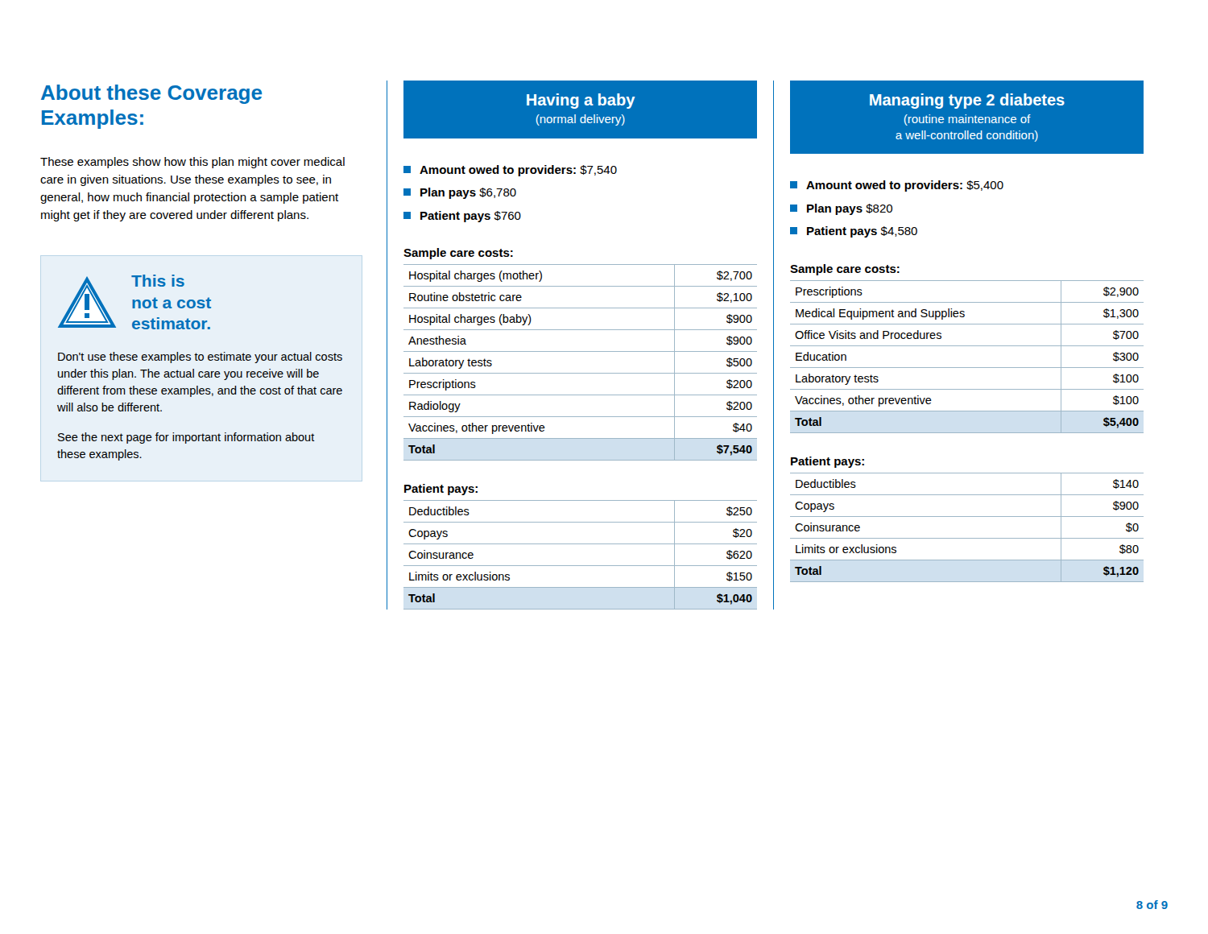About these Coverage Examples:
These examples show how this plan might cover medical care in given situations. Use these examples to see, in general, how much financial protection a sample patient might get if they are covered under different plans.
This is
not a cost
estimator.
Don't use these examples to estimate your actual costs under this plan. The actual care you receive will be different from these examples, and the cost of that care will also be different.
See the next page for important information about these examples.
Having a baby
(normal delivery)
Amount owed to providers: $7,540
Plan pays $6,780
Patient pays $760
Sample care costs:
| Hospital charges (mother) | $2,700 |
| Routine obstetric care | $2,100 |
| Hospital charges (baby) | $900 |
| Anesthesia | $900 |
| Laboratory tests | $500 |
| Prescriptions | $200 |
| Radiology | $200 |
| Vaccines, other preventive | $40 |
| Total | $7,540 |
Patient pays:
| Deductibles | $250 |
| Copays | $20 |
| Coinsurance | $620 |
| Limits or exclusions | $150 |
| Total | $1,040 |
Managing type 2 diabetes
(routine maintenance of
a well-controlled condition)
Amount owed to providers: $5,400
Plan pays $820
Patient pays $4,580
Sample care costs:
| Prescriptions | $2,900 |
| Medical Equipment and Supplies | $1,300 |
| Office Visits and Procedures | $700 |
| Education | $300 |
| Laboratory tests | $100 |
| Vaccines, other preventive | $100 |
| Total | $5,400 |
Patient pays:
| Deductibles | $140 |
| Copays | $900 |
| Coinsurance | $0 |
| Limits or exclusions | $80 |
| Total | $1,120 |
8 of 9